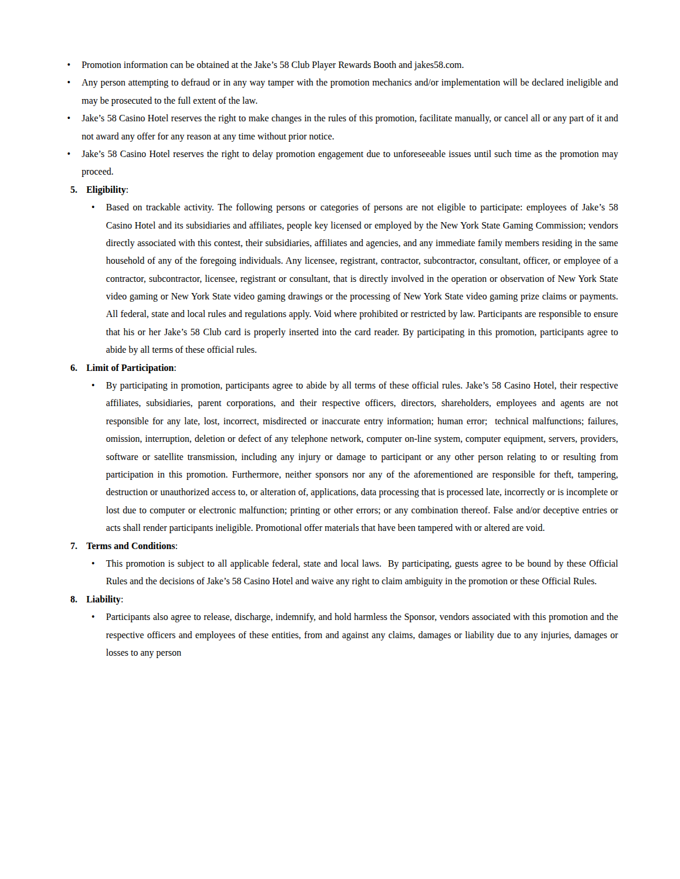Promotion information can be obtained at the Jake’s 58 Club Player Rewards Booth and jakes58.com.
Any person attempting to defraud or in any way tamper with the promotion mechanics and/or implementation will be declared ineligible and may be prosecuted to the full extent of the law.
Jake’s 58 Casino Hotel reserves the right to make changes in the rules of this promotion, facilitate manually, or cancel all or any part of it and not award any offer for any reason at any time without prior notice.
Jake’s 58 Casino Hotel reserves the right to delay promotion engagement due to unforeseeable issues until such time as the promotion may proceed.
Eligibility:
Based on trackable activity. The following persons or categories of persons are not eligible to participate: employees of Jake’s 58 Casino Hotel and its subsidiaries and affiliates, people key licensed or employed by the New York State Gaming Commission; vendors directly associated with this contest, their subsidiaries, affiliates and agencies, and any immediate family members residing in the same household of any of the foregoing individuals. Any licensee, registrant, contractor, subcontractor, consultant, officer, or employee of a contractor, subcontractor, licensee, registrant or consultant, that is directly involved in the operation or observation of New York State video gaming or New York State video gaming drawings or the processing of New York State video gaming prize claims or payments. All federal, state and local rules and regulations apply. Void where prohibited or restricted by law. Participants are responsible to ensure that his or her Jake’s 58 Club card is properly inserted into the card reader. By participating in this promotion, participants agree to abide by all terms of these official rules.
Limit of Participation:
By participating in promotion, participants agree to abide by all terms of these official rules. Jake’s 58 Casino Hotel, their respective affiliates, subsidiaries, parent corporations, and their respective officers, directors, shareholders, employees and agents are not responsible for any late, lost, incorrect, misdirected or inaccurate entry information; human error; technical malfunctions; failures, omission, interruption, deletion or defect of any telephone network, computer on-line system, computer equipment, servers, providers, software or satellite transmission, including any injury or damage to participant or any other person relating to or resulting from participation in this promotion. Furthermore, neither sponsors nor any of the aforementioned are responsible for theft, tampering, destruction or unauthorized access to, or alteration of, applications, data processing that is processed late, incorrectly or is incomplete or lost due to computer or electronic malfunction; printing or other errors; or any combination thereof. False and/or deceptive entries or acts shall render participants ineligible. Promotional offer materials that have been tampered with or altered are void.
Terms and Conditions:
This promotion is subject to all applicable federal, state and local laws. By participating, guests agree to be bound by these Official Rules and the decisions of Jake’s 58 Casino Hotel and waive any right to claim ambiguity in the promotion or these Official Rules.
Liability:
Participants also agree to release, discharge, indemnify, and hold harmless the Sponsor, vendors associated with this promotion and the respective officers and employees of these entities, from and against any claims, damages or liability due to any injuries, damages or losses to any person